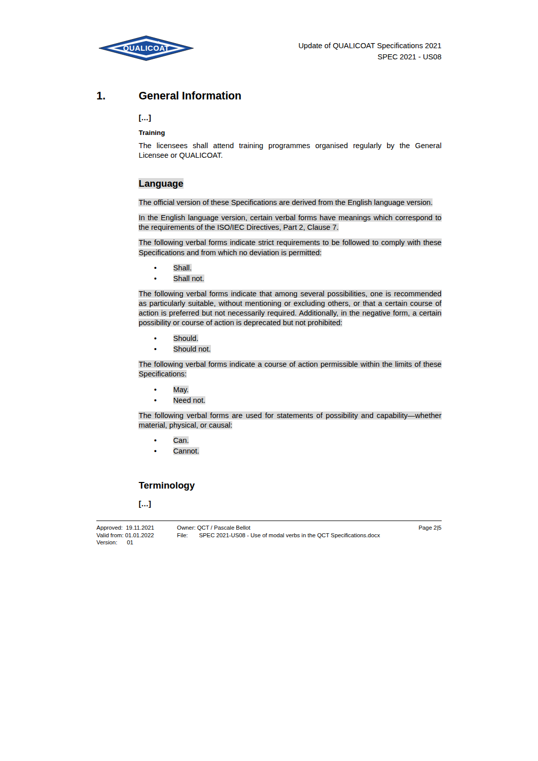QUALICOAT
Update of QUALICOAT Specifications 2021
SPEC 2021 - US08
1.
General Information
[…]
Training
The licensees shall attend training programmes organised regularly by the General Licensee or QUALICOAT.
Language
The official version of these Specifications are derived from the English language version.
In the English language version, certain verbal forms have meanings which correspond to the requirements of the ISO/IEC Directives, Part 2, Clause 7.
The following verbal forms indicate strict requirements to be followed to comply with these Specifications and from which no deviation is permitted:
Shall.
Shall not.
The following verbal forms indicate that among several possibilities, one is recommended as particularly suitable, without mentioning or excluding others, or that a certain course of action is preferred but not necessarily required. Additionally, in the negative form, a certain possibility or course of action is deprecated but not prohibited:
Should.
Should not.
The following verbal forms indicate a course of action permissible within the limits of these Specifications:
May.
Need not.
The following verbal forms are used for statements of possibility and capability—whether material, physical, or causal:
Can.
Cannot.
Terminology
[…]
Approved: 19.11.2021
Valid from: 01.01.2022
Version: 01
Owner: QCT / Pascale Bellot
File: SPEC 2021-US08 - Use of modal verbs in the QCT Specifications.docx
Page 2|5